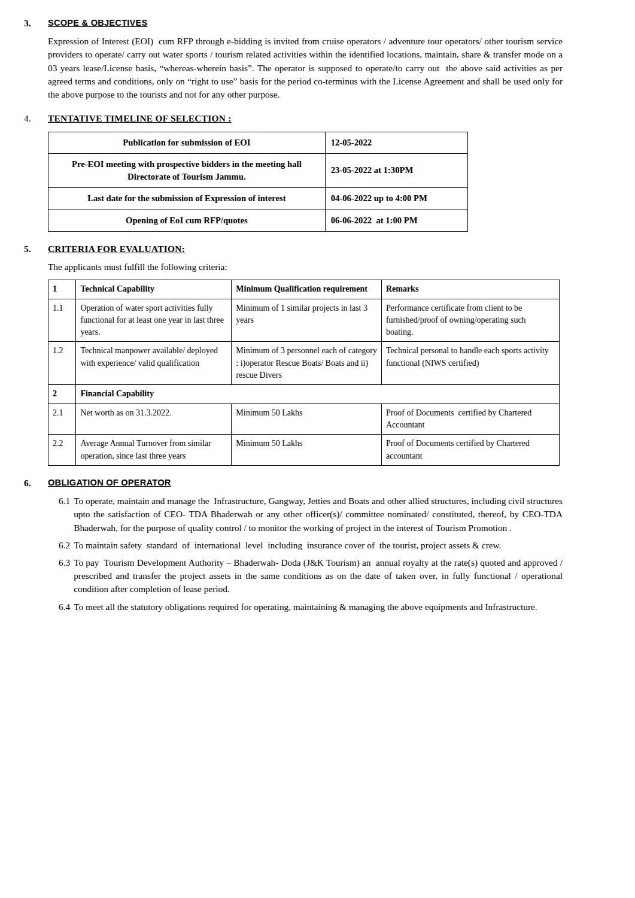3. SCOPE & OBJECTIVES
Expression of Interest (EOI) cum RFP through e-bidding is invited from cruise operators / adventure tour operators/ other tourism service providers to operate/ carry out water sports / tourism related activities within the identified locations, maintain, share & transfer mode on a 03 years lease/License basis, “whereas-wherein basis”. The operator is supposed to operate/to carry out the above said activities as per agreed terms and conditions, only on “right to use” basis for the period co-terminus with the License Agreement and shall be used only for the above purpose to the tourists and not for any other purpose.
4. TENTATIVE TIMELINE OF SELECTION :
| Publication for submission of EOI | 12-05-2022 |
| Pre-EOI meeting with prospective bidders in the meeting hall Directorate of Tourism Jammu. | 23-05-2022 at 1:30PM |
| Last date for the submission of Expression of interest | 04-06-2022 up to 4:00 PM |
| Opening of EoI cum RFP/quotes | 06-06-2022 at 1:00 PM |
5. CRITERIA FOR EVALUATION:
The applicants must fulfill the following criteria:
| 1 | Technical Capability | Minimum Qualification requirement | Remarks |
| 1.1 | Operation of water sport activities fully functional for at least one year in last three years. | Minimum of 1 similar projects in last 3 years | Performance certificate from client to be furnished/proof of owning/operating such boating. |
| 1.2 | Technical manpower available/ deployed with experience/ valid qualification | Minimum of 3 personnel each of category : i)operator Rescue Boats/ Boats and ii) rescue Divers | Technical personal to handle each sports activity functional (NIWS certified) |
| 2 | Financial Capability |
| 2.1 | Net worth as on 31.3.2022. | Minimum 50 Lakhs | Proof of Documents certified by Chartered Accountant |
| 2.2 | Average Annual Turnover from similar operation, since last three years | Minimum 50 Lakhs | Proof of Documents certified by Chartered accountant |
6. OBLIGATION OF OPERATOR
6.1 To operate, maintain and manage the Infrastructure, Gangway, Jetties and Boats and other allied structures, including civil structures upto the satisfaction of CEO- TDA Bhaderwah or any other officer(s)/ committee nominated/ constituted, thereof, by CEO-TDA Bhaderwah, for the purpose of quality control / to monitor the working of project in the interest of Tourism Promotion .
6.2 To maintain safety standard of international level including insurance cover of the tourist, project assets & crew.
6.3 To pay Tourism Development Authority – Bhaderwah- Doda (J&K Tourism) an annual royalty at the rate(s) quoted and approved / prescribed and transfer the project assets in the same conditions as on the date of taken over, in fully functional / operational condition after completion of lease period.
6.4 To meet all the statutory obligations required for operating, maintaining & managing the above equipments and Infrastructure.